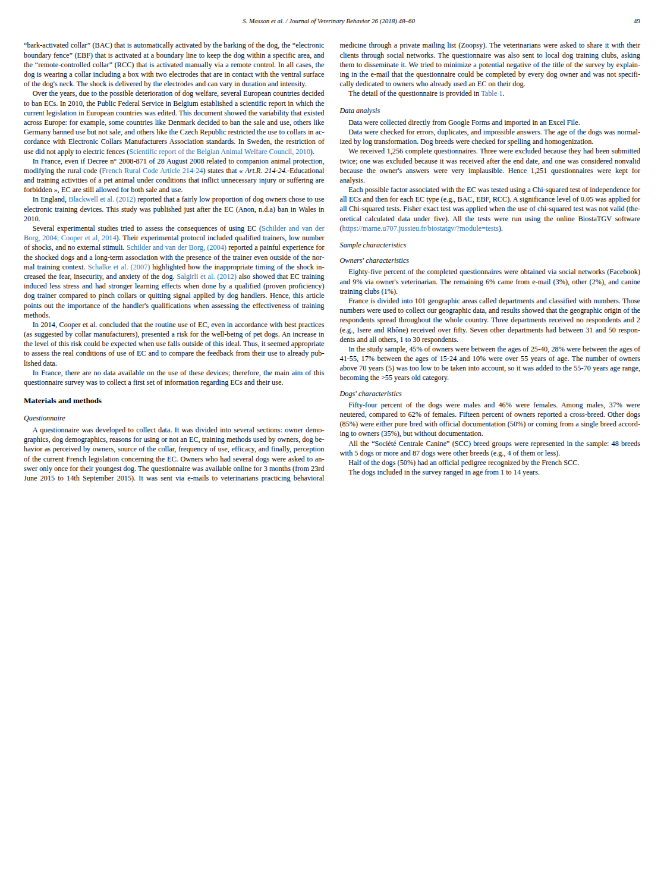S. Masson et al. / Journal of Veterinary Behavior 26 (2018) 48–60 49
“bark-activated collar” (BAC) that is automatically activated by the barking of the dog, the “electronic boundary fence” (EBF) that is activated at a boundary line to keep the dog within a specific area, and the “remote-controlled collar” (RCC) that is activated manually via a remote control. In all cases, the dog is wearing a collar including a box with two electrodes that are in contact with the ventral surface of the dog's neck. The shock is delivered by the electrodes and can vary in duration and intensity.
Over the years, due to the possible deterioration of dog welfare, several European countries decided to ban ECs. In 2010, the Public Federal Service in Belgium established a scientific report in which the current legislation in European countries was edited. This document showed the variability that existed across Europe: for example, some countries like Denmark decided to ban the sale and use, others like Germany banned use but not sale, and others like the Czech Republic restricted the use to collars in accordance with Electronic Collars Manufacturers Association standards. In Sweden, the restriction of use did not apply to electric fences (Scientific report of the Belgian Animal Welfare Council, 2010).
In France, even if Decree n° 2008-871 of 28 August 2008 related to companion animal protection, modifying the rural code (French Rural Code Article 214-24) states that « Art.R. 214-24.-Educational and training activities of a pet animal under conditions that inflict unnecessary injury or suffering are forbidden », EC are still allowed for both sale and use.
In England, Blackwell et al. (2012) reported that a fairly low proportion of dog owners chose to use electronic training devices. This study was published just after the EC (Anon, n.d.a) ban in Wales in 2010.
Several experimental studies tried to assess the consequences of using EC (Schilder and van der Borg, 2004; Cooper et al, 2014). Their experimental protocol included qualified trainers, low number of shocks, and no external stimuli. Schilder and van der Borg, (2004) reported a painful experience for the shocked dogs and a long-term association with the presence of the trainer even outside of the normal training context. Schalke et al. (2007) highlighted how the inappropriate timing of the shock increased the fear, insecurity, and anxiety of the dog. Salgirli et al. (2012) also showed that EC training induced less stress and had stronger learning effects when done by a qualified (proven proficiency) dog trainer compared to pinch collars or quitting signal applied by dog handlers. Hence, this article points out the importance of the handler's qualifications when assessing the effectiveness of training methods.
In 2014, Cooper et al. concluded that the routine use of EC, even in accordance with best practices (as suggested by collar manufacturers), presented a risk for the well-being of pet dogs. An increase in the level of this risk could be expected when use falls outside of this ideal. Thus, it seemed appropriate to assess the real conditions of use of EC and to compare the feedback from their use to already published data.
In France, there are no data available on the use of these devices; therefore, the main aim of this questionnaire survey was to collect a first set of information regarding ECs and their use.
Materials and methods
Questionnaire
A questionnaire was developed to collect data. It was divided into several sections: owner demographics, dog demographics, reasons for using or not an EC, training methods used by owners, dog behavior as perceived by owners, source of the collar, frequency of use, efficacy, and finally, perception of the current French legislation concerning the EC. Owners who had several dogs were asked to answer only once for their youngest dog. The questionnaire was available online for 3 months (from 23rd June 2015 to 14th September 2015). It was sent via e-mails to veterinarians practicing behavioral medicine through a private mailing list (Zoopsy). The veterinarians were asked to share it with their clients through social networks. The questionnaire was also sent to local dog training clubs, asking them to disseminate it. We tried to minimize a potential negative of the title of the survey by explaining in the e-mail that the questionnaire could be completed by every dog owner and was not specifically dedicated to owners who already used an EC on their dog.
The detail of the questionnaire is provided in Table 1.
Data analysis
Data were collected directly from Google Forms and imported in an Excel File.
Data were checked for errors, duplicates, and impossible answers. The age of the dogs was normalized by log transformation. Dog breeds were checked for spelling and homogenization.
We received 1,256 complete questionnaires. Three were excluded because they had been submitted twice; one was excluded because it was received after the end date, and one was considered nonvalid because the owner's answers were very implausible. Hence 1,251 questionnaires were kept for analysis.
Each possible factor associated with the EC was tested using a Chi-squared test of independence for all ECs and then for each EC type (e.g., BAC, EBF, RCC). A significance level of 0.05 was applied for all Chi-squared tests. Fisher exact test was applied when the use of chi-squared test was not valid (theoretical calculated data under five). All the tests were run using the online BiostaTGV software (https://marne.u707.jussieu.fr/biostatgv/?module=tests).
Sample characteristics
Owners' characteristics
Eighty-five percent of the completed questionnaires were obtained via social networks (Facebook) and 9% via owner's veterinarian. The remaining 6% came from e-mail (3%), other (2%), and canine training clubs (1%).
France is divided into 101 geographic areas called departments and classified with numbers. Those numbers were used to collect our geographic data, and results showed that the geographic origin of the respondents spread throughout the whole country. Three departments received no respondents and 2 (e.g., Isere and Rhône) received over fifty. Seven other departments had between 31 and 50 respondents and all others, 1 to 30 respondents.
In the study sample, 45% of owners were between the ages of 25-40, 28% were between the ages of 41-55, 17% between the ages of 15-24 and 10% were over 55 years of age. The number of owners above 70 years (5) was too low to be taken into account, so it was added to the 55-70 years age range, becoming the >55 years old category.
Dogs' characteristics
Fifty-four percent of the dogs were males and 46% were females. Among males, 37% were neutered, compared to 62% of females. Fifteen percent of owners reported a cross-breed. Other dogs (85%) were either pure bred with official documentation (50%) or coming from a single breed according to owners (35%), but without documentation.
All the “Société Centrale Canine” (SCC) breed groups were represented in the sample: 48 breeds with 5 dogs or more and 87 dogs were other breeds (e.g., 4 of them or less).
Half of the dogs (50%) had an official pedigree recognized by the French SCC.
The dogs included in the survey ranged in age from 1 to 14 years.